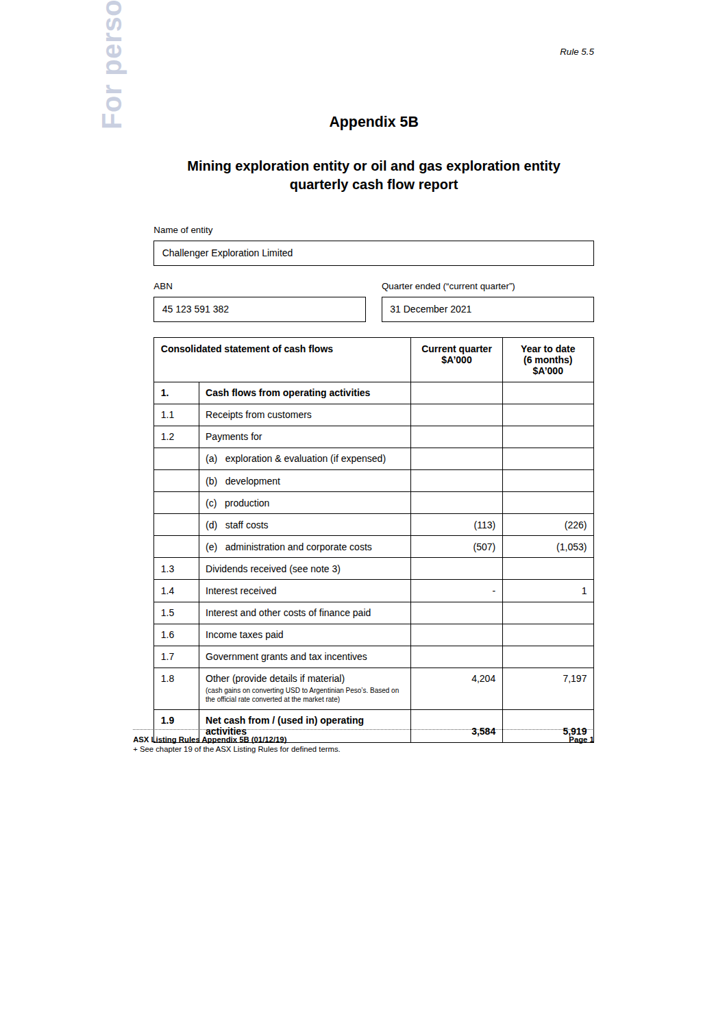For personal use only
Rule 5.5
Appendix 5B
Mining exploration entity or oil and gas exploration entity
quarterly cash flow report
Name of entity
Challenger Exploration Limited
ABN
45 123 591 382
Quarter ended (“current quarter”)
31 December 2021
| Consolidated statement of cash flows | Current quarter $A’000 | Year to date (6 months) $A’000 |
| --- | --- | --- |
| 1. | Cash flows from operating activities | | |
| 1.1 | Receipts from customers | | |
| 1.2 | Payments for | | |
| | (a) exploration & evaluation (if expensed) | | |
| | (b) development | | |
| | (c) production | | |
| | (d) staff costs | (113) | (226) |
| | (e) administration and corporate costs | (507) | (1,053) |
| 1.3 | Dividends received (see note 3) | | |
| 1.4 | Interest received | - | 1 |
| 1.5 | Interest and other costs of finance paid | | |
| 1.6 | Income taxes paid | | |
| 1.7 | Government grants and tax incentives | | |
| 1.8 | Other (provide details if material) (cash gains on converting USD to Argentinian Peso’s. Based on the official rate converted at the market rate) | 4,204 | 7,197 |
| 1.9 | Net cash from / (used in) operating activities | 3,584 | 5,919 |
ASX Listing Rules Appendix 5B (01/12/19) Page 1
+ See chapter 19 of the ASX Listing Rules for defined terms.